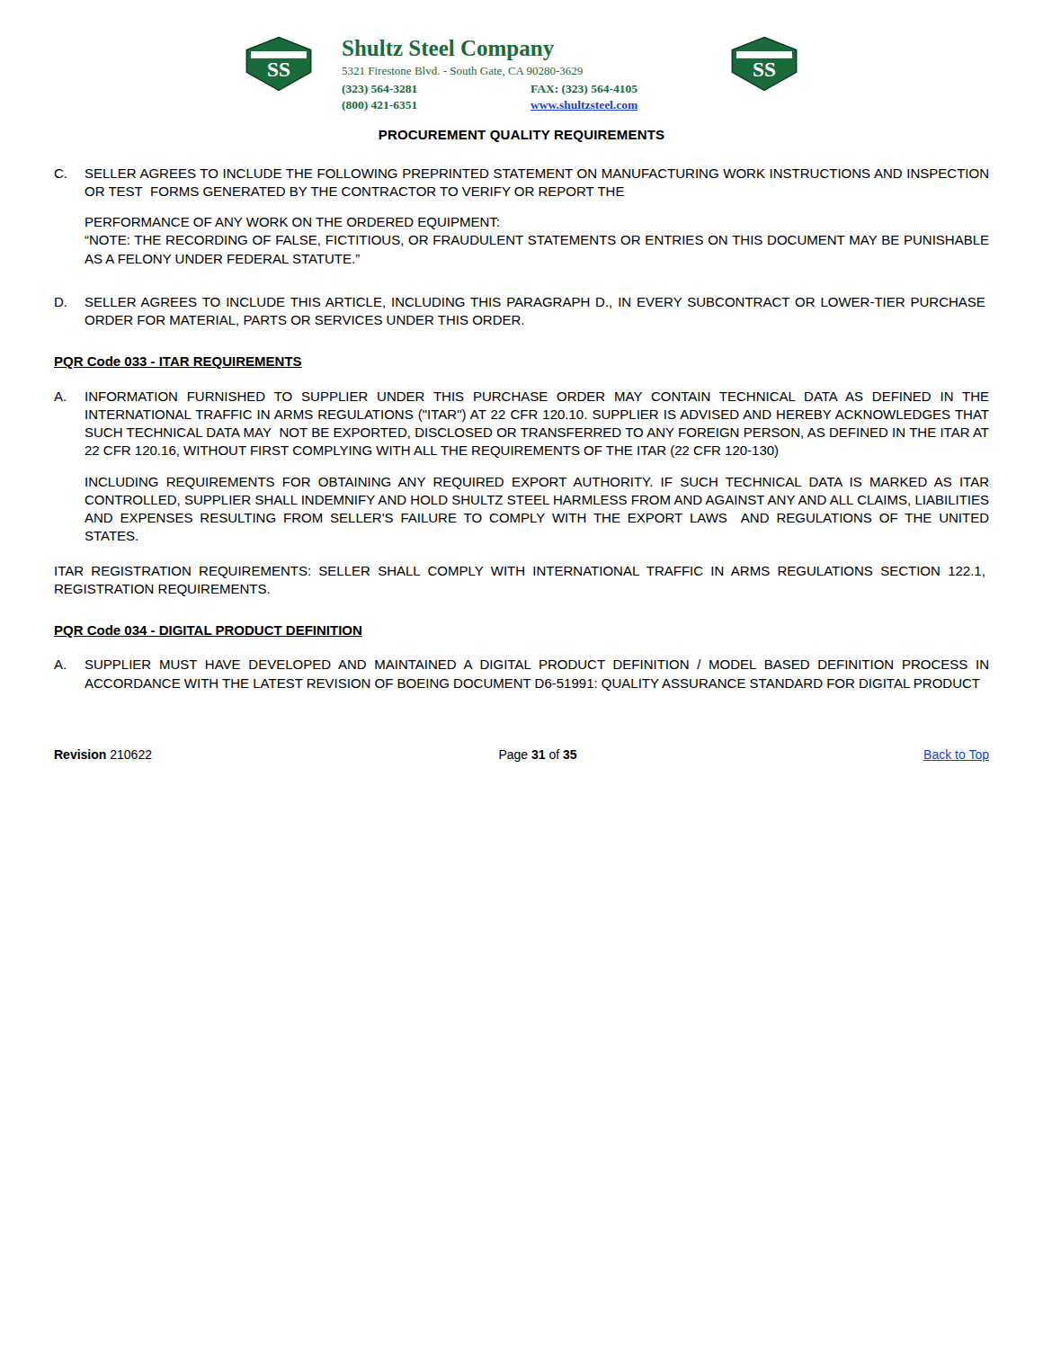SS
Shultz Steel Company
5321 Firestone Blvd. - South Gate, CA 90280-3629
(323) 564-3281 FAX: (323) 564-4105
(800) 421-6351 www.shultzsteel.com
SS
PROCUREMENT QUALITY REQUIREMENTS
C.
SELLER AGREES TO INCLUDE THE FOLLOWING PREPRINTED STATEMENT ON MANUFACTURING WORK INSTRUCTIONS AND INSPECTION OR TEST FORMS GENERATED BY THE CONTRACTOR TO VERIFY OR REPORT THE
PERFORMANCE OF ANY WORK ON THE ORDERED EQUIPMENT:
“NOTE: THE RECORDING OF FALSE, FICTITIOUS, OR FRAUDULENT STATEMENTS OR ENTRIES ON THIS DOCUMENT MAY BE PUNISHABLE AS A FELONY UNDER FEDERAL STATUTE.”
D.
SELLER AGREES TO INCLUDE THIS ARTICLE, INCLUDING THIS PARAGRAPH D., IN EVERY SUBCONTRACT OR LOWER-TIER PURCHASE ORDER FOR MATERIAL, PARTS OR SERVICES UNDER THIS ORDER.
PQR Code 033 - ITAR REQUIREMENTS
A.
INFORMATION FURNISHED TO SUPPLIER UNDER THIS PURCHASE ORDER MAY CONTAIN TECHNICAL DATA AS DEFINED IN THE INTERNATIONAL TRAFFIC IN ARMS REGULATIONS ("ITAR") AT 22 CFR 120.10. SUPPLIER IS ADVISED AND HEREBY ACKNOWLEDGES THAT SUCH TECHNICAL DATA MAY NOT BE EXPORTED, DISCLOSED OR TRANSFERRED TO ANY FOREIGN PERSON, AS DEFINED IN THE ITAR AT 22 CFR 120.16, WITHOUT FIRST COMPLYING WITH ALL THE REQUIREMENTS OF THE ITAR (22 CFR 120-130)
INCLUDING REQUIREMENTS FOR OBTAINING ANY REQUIRED EXPORT AUTHORITY. IF SUCH TECHNICAL DATA IS MARKED AS ITAR CONTROLLED, SUPPLIER SHALL INDEMNIFY AND HOLD SHULTZ STEEL HARMLESS FROM AND AGAINST ANY AND ALL CLAIMS, LIABILITIES AND EXPENSES RESULTING FROM SELLER'S FAILURE TO COMPLY WITH THE EXPORT LAWS AND REGULATIONS OF THE UNITED STATES.
ITAR REGISTRATION REQUIREMENTS: SELLER SHALL COMPLY WITH INTERNATIONAL TRAFFIC IN ARMS REGULATIONS SECTION 122.1, REGISTRATION REQUIREMENTS.
PQR Code 034 - DIGITAL PRODUCT DEFINITION
A.
SUPPLIER MUST HAVE DEVELOPED AND MAINTAINED A DIGITAL PRODUCT DEFINITION / MODEL BASED DEFINITION PROCESS IN ACCORDANCE WITH THE LATEST REVISION OF BOEING DOCUMENT D6-51991: QUALITY ASSURANCE STANDARD FOR DIGITAL PRODUCT
Revision 210622
Page 31 of 35
Back to Top